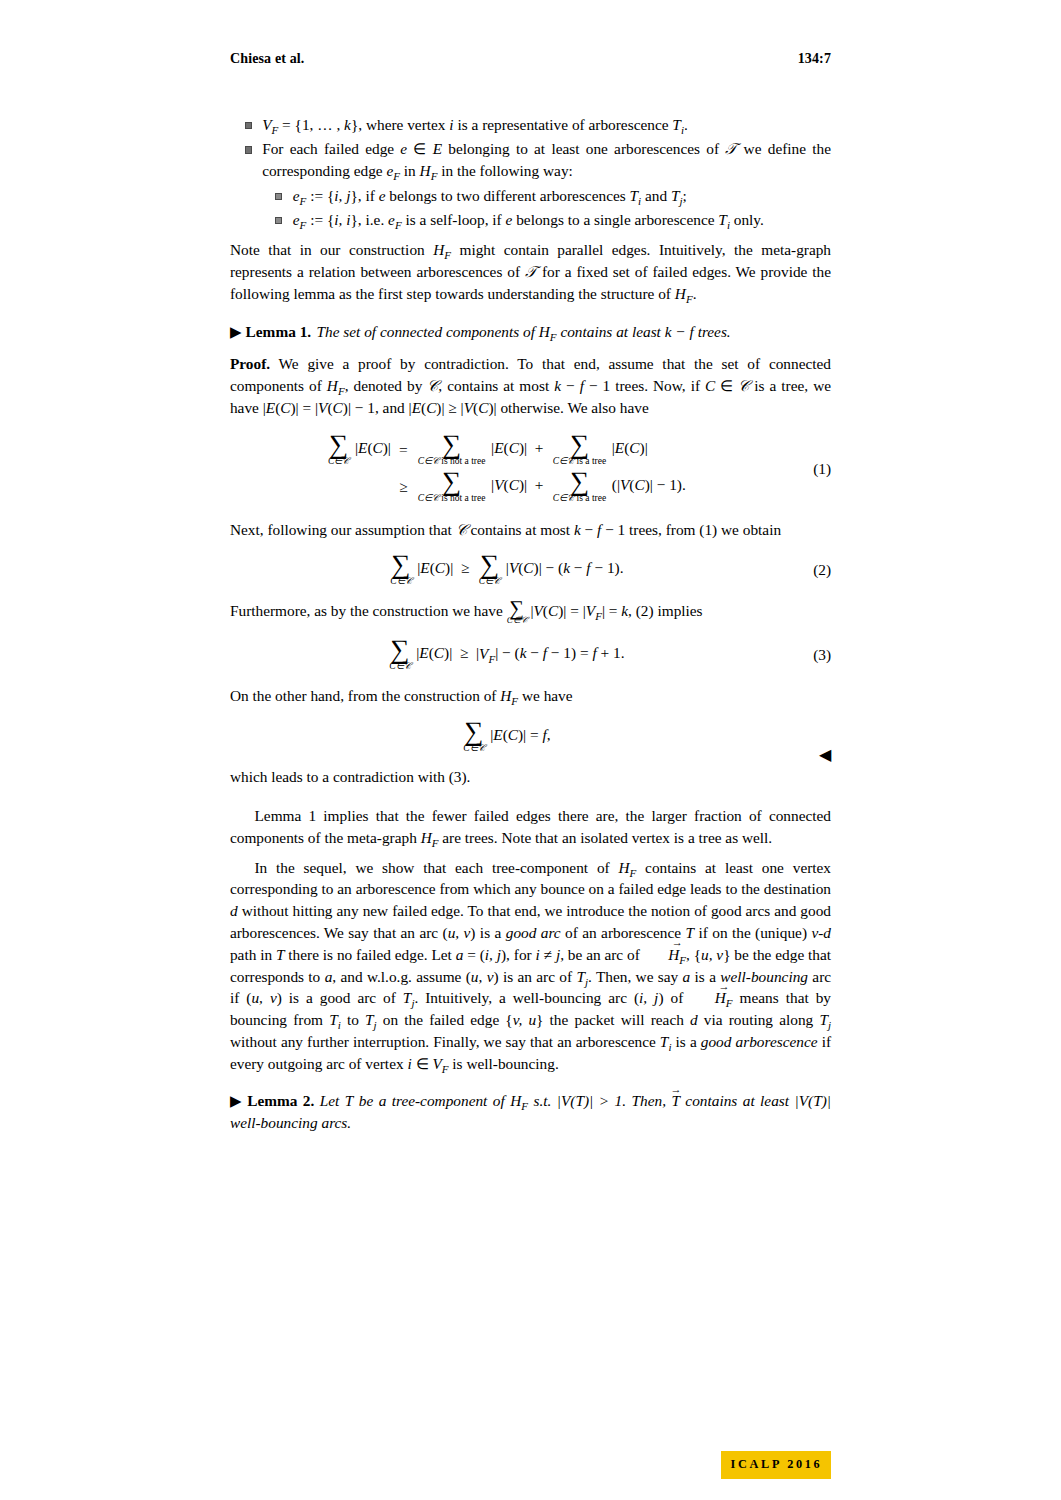Chiesa et al. 134:7
VF = {1, … , k}, where vertex i is a representative of arborescence Ti.
For each failed edge e ∈ E belonging to at least one arborescences of 𝒯 we define the corresponding edge eF in HF in the following way:
eF := {i, j}, if e belongs to two different arborescences Ti and Tj;
eF := {i, i}, i.e. eF is a self-loop, if e belongs to a single arborescence Ti only.
Note that in our construction HF might contain parallel edges. Intuitively, the meta-graph represents a relation between arborescences of 𝒯 for a fixed set of failed edges. We provide the following lemma as the first step towards understanding the structure of HF.
▶Lemma 1. The set of connected components of HF contains at least k − f trees.
Proof. We give a proof by contradiction. To that end, assume that the set of connected components of HF, denoted by 𝒞, contains at most k − f − 1 trees. Now, if C ∈ 𝒞 is a tree, we have |E(C)| = |V(C)| − 1, and |E(C)| ≥ |V(C)| otherwise. We also have
| ∑ C ∈ 𝒞 / E ( C )/ | = | ∑ C ∈ 𝒞 is not a tree / E ( C )/ + ∑ C ∈ 𝒞 is a tree / E ( C )/ |
| | ≥ | ∑ C ∈ 𝒞 is not a tree / V ( C )/ + ∑ C ∈ 𝒞 is a tree (/ V ( C )/ − 1). |
(1)
Next, following our assumption that 𝒞 contains at most k − f − 1 trees, from (1) we obtain
∑C∈𝒞 |E(C)| ≥ ∑C∈𝒞 |V(C)| − (k − f − 1).
(2)
Furthermore, as by the construction we have ∑C∈𝒞 |V(C)| = |VF| = k, (2) implies
∑C∈𝒞 |E(C)| ≥ |VF| − (k − f − 1) = f + 1.
(3)
On the other hand, from the construction of HF we have
∑C∈𝒞 |E(C)| = f,
which leads to a contradiction with (3).◀
Lemma 1 implies that the fewer failed edges there are, the larger fraction of connected components of the meta-graph HF are trees. Note that an isolated vertex is a tree as well.
In the sequel, we show that each tree-component of HF contains at least one vertex corresponding to an arborescence from which any bounce on a failed edge leads to the destination d without hitting any new failed edge. To that end, we introduce the notion of good arcs and good arborescences. We say that an arc (u, v) is a good arc of an arborescence T if on the (unique) v-d path in T there is no failed edge. Let a = (i, j), for i ≠ j, be an arc of HF, {u, v} be the edge that corresponds to a, and w.l.o.g. assume (u, v) is an arc of Tj. Then, we say a is a well-bouncing arc if (u, v) is a good arc of Tj. Intuitively, a well-bouncing arc (i, j) of HF means that by bouncing from Ti to Tj on the failed edge {v, u} the packet will reach d via routing along Tj without any further interruption. Finally, we say that an arborescence Ti is a good arborescence if every outgoing arc of vertex i ∈ VF is well-bouncing.
▶Lemma 2. Let T be a tree-component of HF s.t. |V(T)| > 1. Then, T contains at least |V(T)| well-bouncing arcs.
ICALP 2016